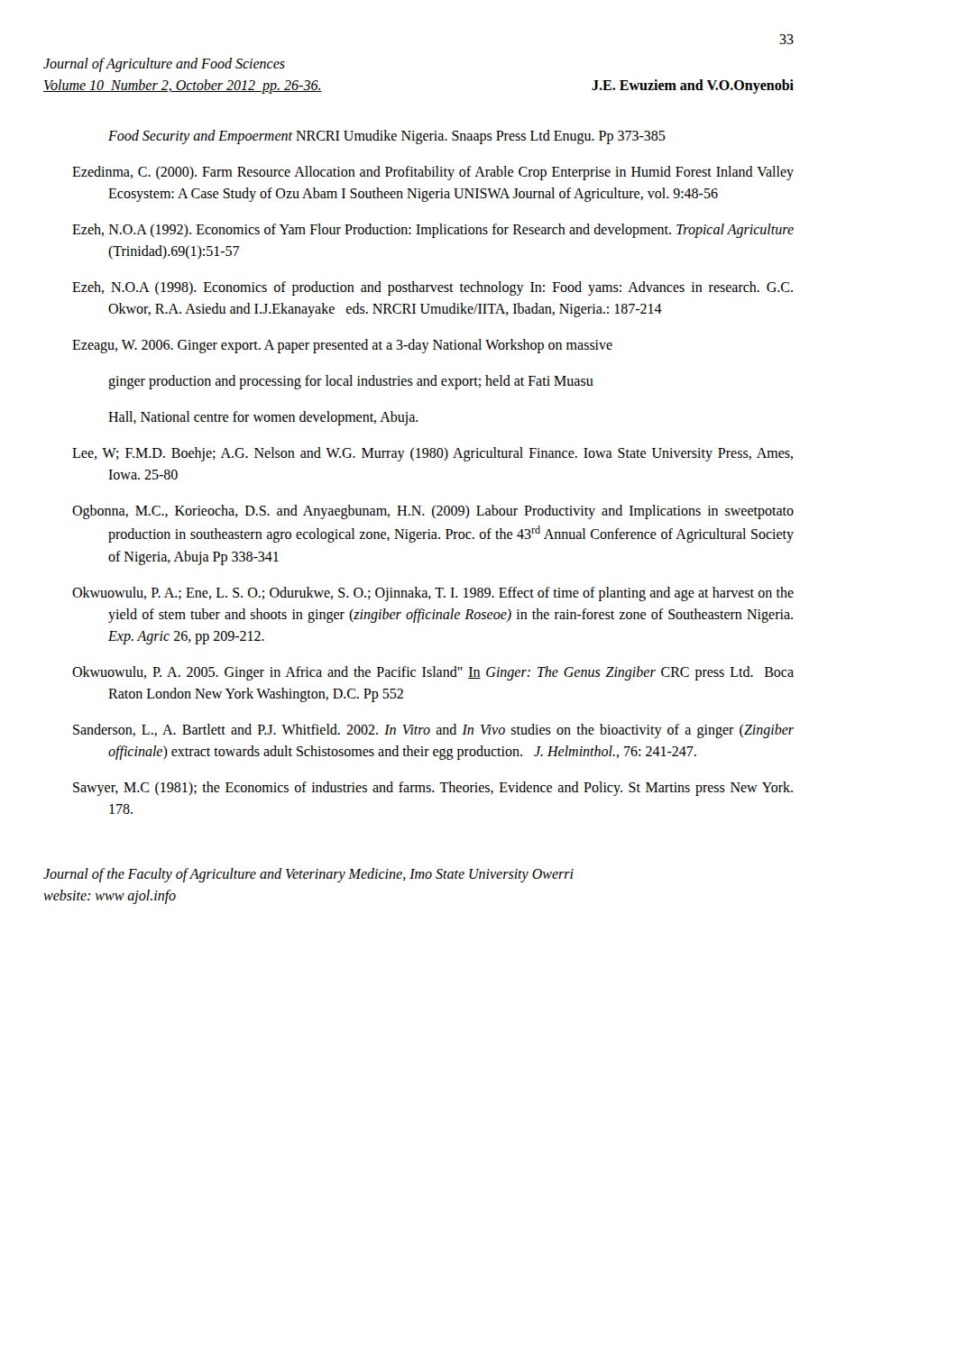33
Journal of Agriculture and Food Sciences
Volume 10 Number 2, October 2012 pp. 26-36. J.E. Ewuziem and V.O.Onyenobi
Food Security and Empoerment NRCRI Umudike Nigeria. Snaaps Press Ltd Enugu. Pp 373-385
Ezedinma, C. (2000). Farm Resource Allocation and Profitability of Arable Crop Enterprise in Humid Forest Inland Valley Ecosystem: A Case Study of Ozu Abam I Southeen Nigeria UNISWA Journal of Agriculture, vol. 9:48-56
Ezeh, N.O.A (1992). Economics of Yam Flour Production: Implications for Research and development. Tropical Agriculture (Trinidad).69(1):51-57
Ezeh, N.O.A (1998). Economics of production and postharvest technology In: Food yams: Advances in research. G.C. Okwor, R.A. Asiedu and I.J.Ekanayake eds. NRCRI Umudike/IITA, Ibadan, Nigeria.: 187-214
Ezeagu, W. 2006. Ginger export. A paper presented at a 3-day National Workshop on massive
ginger production and processing for local industries and export; held at Fati Muasu
Hall, National centre for women development, Abuja.
Lee, W; F.M.D. Boehje; A.G. Nelson and W.G. Murray (1980) Agricultural Finance. Iowa State University Press, Ames, Iowa. 25-80
Ogbonna, M.C., Korieocha, D.S. and Anyaegbunam, H.N. (2009) Labour Productivity and Implications in sweetpotato production in southeastern agro ecological zone, Nigeria. Proc. of the 43rd Annual Conference of Agricultural Society of Nigeria, Abuja Pp 338-341
Okwuowulu, P. A.; Ene, L. S. O.; Odurukwe, S. O.; Ojinnaka, T. I. 1989. Effect of time of planting and age at harvest on the yield of stem tuber and shoots in ginger (zingiber officinale Roseoe) in the rain-forest zone of Southeastern Nigeria. Exp. Agric 26, pp 209-212.
Okwuowulu, P. A. 2005. Ginger in Africa and the Pacific Island" In Ginger: The Genus Zingiber CRC press Ltd. Boca Raton London New York Washington, D.C. Pp 552
Sanderson, L., A. Bartlett and P.J. Whitfield. 2002. In Vitro and In Vivo studies on the bioactivity of a ginger (Zingiber officinale) extract towards adult Schistosomes and their egg production. J. Helminthol., 76: 241-247.
Sawyer, M.C (1981); the Economics of industries and farms. Theories, Evidence and Policy. St Martins press New York. 178.
Journal of the Faculty of Agriculture and Veterinary Medicine, Imo State University Owerri
website: www ajol.info